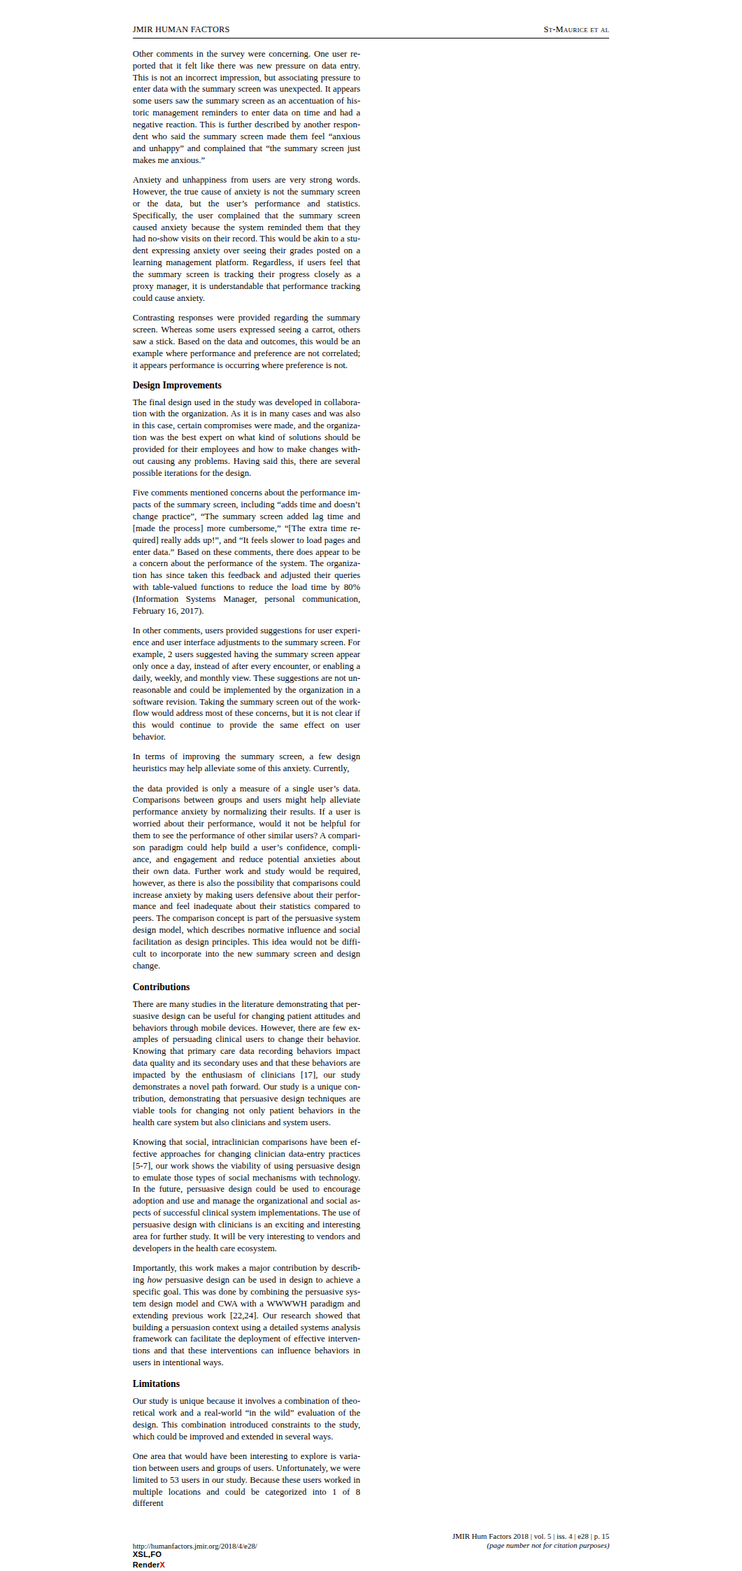JMIR HUMAN FACTORS
St-Maurice et al
Other comments in the survey were concerning. One user reported that it felt like there was new pressure on data entry. This is not an incorrect impression, but associating pressure to enter data with the summary screen was unexpected. It appears some users saw the summary screen as an accentuation of historic management reminders to enter data on time and had a negative reaction. This is further described by another respondent who said the summary screen made them feel “anxious and unhappy” and complained that “the summary screen just makes me anxious.”
Anxiety and unhappiness from users are very strong words. However, the true cause of anxiety is not the summary screen or the data, but the user’s performance and statistics. Specifically, the user complained that the summary screen caused anxiety because the system reminded them that they had no-show visits on their record. This would be akin to a student expressing anxiety over seeing their grades posted on a learning management platform. Regardless, if users feel that the summary screen is tracking their progress closely as a proxy manager, it is understandable that performance tracking could cause anxiety.
Contrasting responses were provided regarding the summary screen. Whereas some users expressed seeing a carrot, others saw a stick. Based on the data and outcomes, this would be an example where performance and preference are not correlated; it appears performance is occurring where preference is not.
Design Improvements
The final design used in the study was developed in collaboration with the organization. As it is in many cases and was also in this case, certain compromises were made, and the organization was the best expert on what kind of solutions should be provided for their employees and how to make changes without causing any problems. Having said this, there are several possible iterations for the design.
Five comments mentioned concerns about the performance impacts of the summary screen, including “adds time and doesn’t change practice”, “The summary screen added lag time and [made the process] more cumbersome,” “[The extra time required] really adds up!”, and “It feels slower to load pages and enter data.” Based on these comments, there does appear to be a concern about the performance of the system. The organization has since taken this feedback and adjusted their queries with table-valued functions to reduce the load time by 80% (Information Systems Manager, personal communication, February 16, 2017).
In other comments, users provided suggestions for user experience and user interface adjustments to the summary screen. For example, 2 users suggested having the summary screen appear only once a day, instead of after every encounter, or enabling a daily, weekly, and monthly view. These suggestions are not unreasonable and could be implemented by the organization in a software revision. Taking the summary screen out of the workflow would address most of these concerns, but it is not clear if this would continue to provide the same effect on user behavior.
In terms of improving the summary screen, a few design heuristics may help alleviate some of this anxiety. Currently,
the data provided is only a measure of a single user’s data. Comparisons between groups and users might help alleviate performance anxiety by normalizing their results. If a user is worried about their performance, would it not be helpful for them to see the performance of other similar users? A comparison paradigm could help build a user’s confidence, compliance, and engagement and reduce potential anxieties about their own data. Further work and study would be required, however, as there is also the possibility that comparisons could increase anxiety by making users defensive about their performance and feel inadequate about their statistics compared to peers. The comparison concept is part of the persuasive system design model, which describes normative influence and social facilitation as design principles. This idea would not be difficult to incorporate into the new summary screen and design change.
Contributions
There are many studies in the literature demonstrating that persuasive design can be useful for changing patient attitudes and behaviors through mobile devices. However, there are few examples of persuading clinical users to change their behavior. Knowing that primary care data recording behaviors impact data quality and its secondary uses and that these behaviors are impacted by the enthusiasm of clinicians [17], our study demonstrates a novel path forward. Our study is a unique contribution, demonstrating that persuasive design techniques are viable tools for changing not only patient behaviors in the health care system but also clinicians and system users.
Knowing that social, intraclinician comparisons have been effective approaches for changing clinician data-entry practices [5-7], our work shows the viability of using persuasive design to emulate those types of social mechanisms with technology. In the future, persuasive design could be used to encourage adoption and use and manage the organizational and social aspects of successful clinical system implementations. The use of persuasive design with clinicians is an exciting and interesting area for further study. It will be very interesting to vendors and developers in the health care ecosystem.
Importantly, this work makes a major contribution by describing how persuasive design can be used in design to achieve a specific goal. This was done by combining the persuasive system design model and CWA with a WWWWH paradigm and extending previous work [22,24]. Our research showed that building a persuasion context using a detailed systems analysis framework can facilitate the deployment of effective interventions and that these interventions can influence behaviors in users in intentional ways.
Limitations
Our study is unique because it involves a combination of theoretical work and a real-world “in the wild” evaluation of the design. This combination introduced constraints to the study, which could be improved and extended in several ways.
One area that would have been interesting to explore is variation between users and groups of users. Unfortunately, we were limited to 53 users in our study. Because these users worked in multiple locations and could be categorized into 1 of 8 different
http://humanfactors.jmir.org/2018/4/e28/
JMIR Hum Factors 2018 | vol. 5 | iss. 4 | e28 | p. 15
(page number not for citation purposes)
XSL•FO
Render X